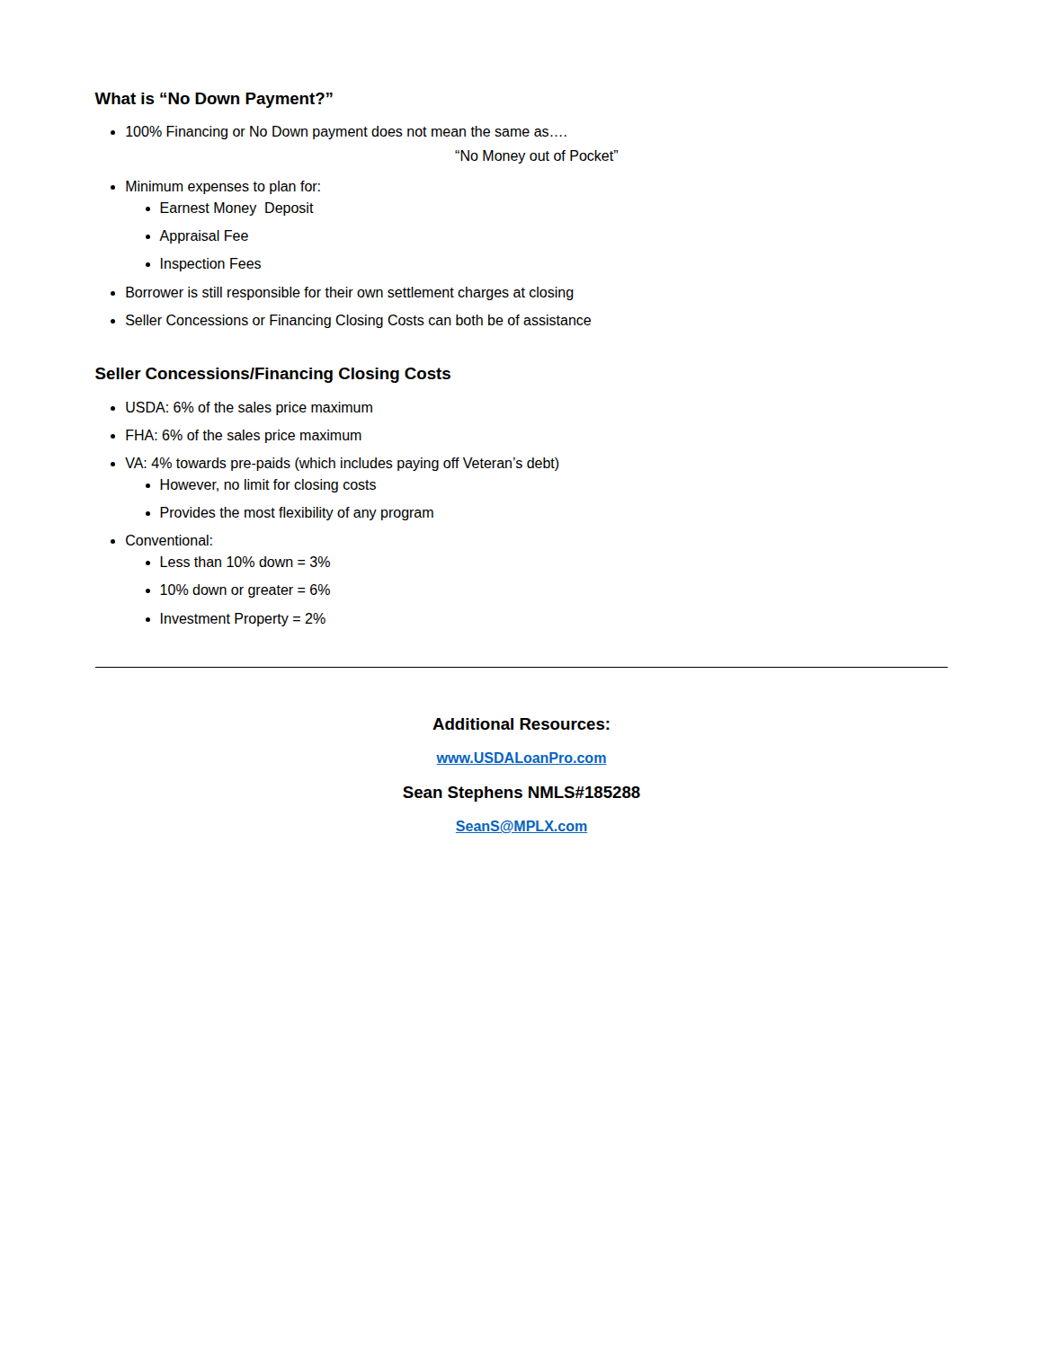What is “No Down Payment?”
100% Financing or No Down payment does not mean the same as….
“No Money out of Pocket”
Minimum expenses to plan for:
Earnest Money Deposit
Appraisal Fee
Inspection Fees
Borrower is still responsible for their own settlement charges at closing
Seller Concessions or Financing Closing Costs can both be of assistance
Seller Concessions/Financing Closing Costs
USDA: 6% of the sales price maximum
FHA: 6% of the sales price maximum
VA: 4% towards pre-paids (which includes paying off Veteran’s debt)
However, no limit for closing costs
Provides the most flexibility of any program
Conventional:
Less than 10% down = 3%
10% down or greater = 6%
Investment Property = 2%
Additional Resources:
www.USDALoanPro.com
Sean Stephens NMLS#185288
SeanS@MPLX.com